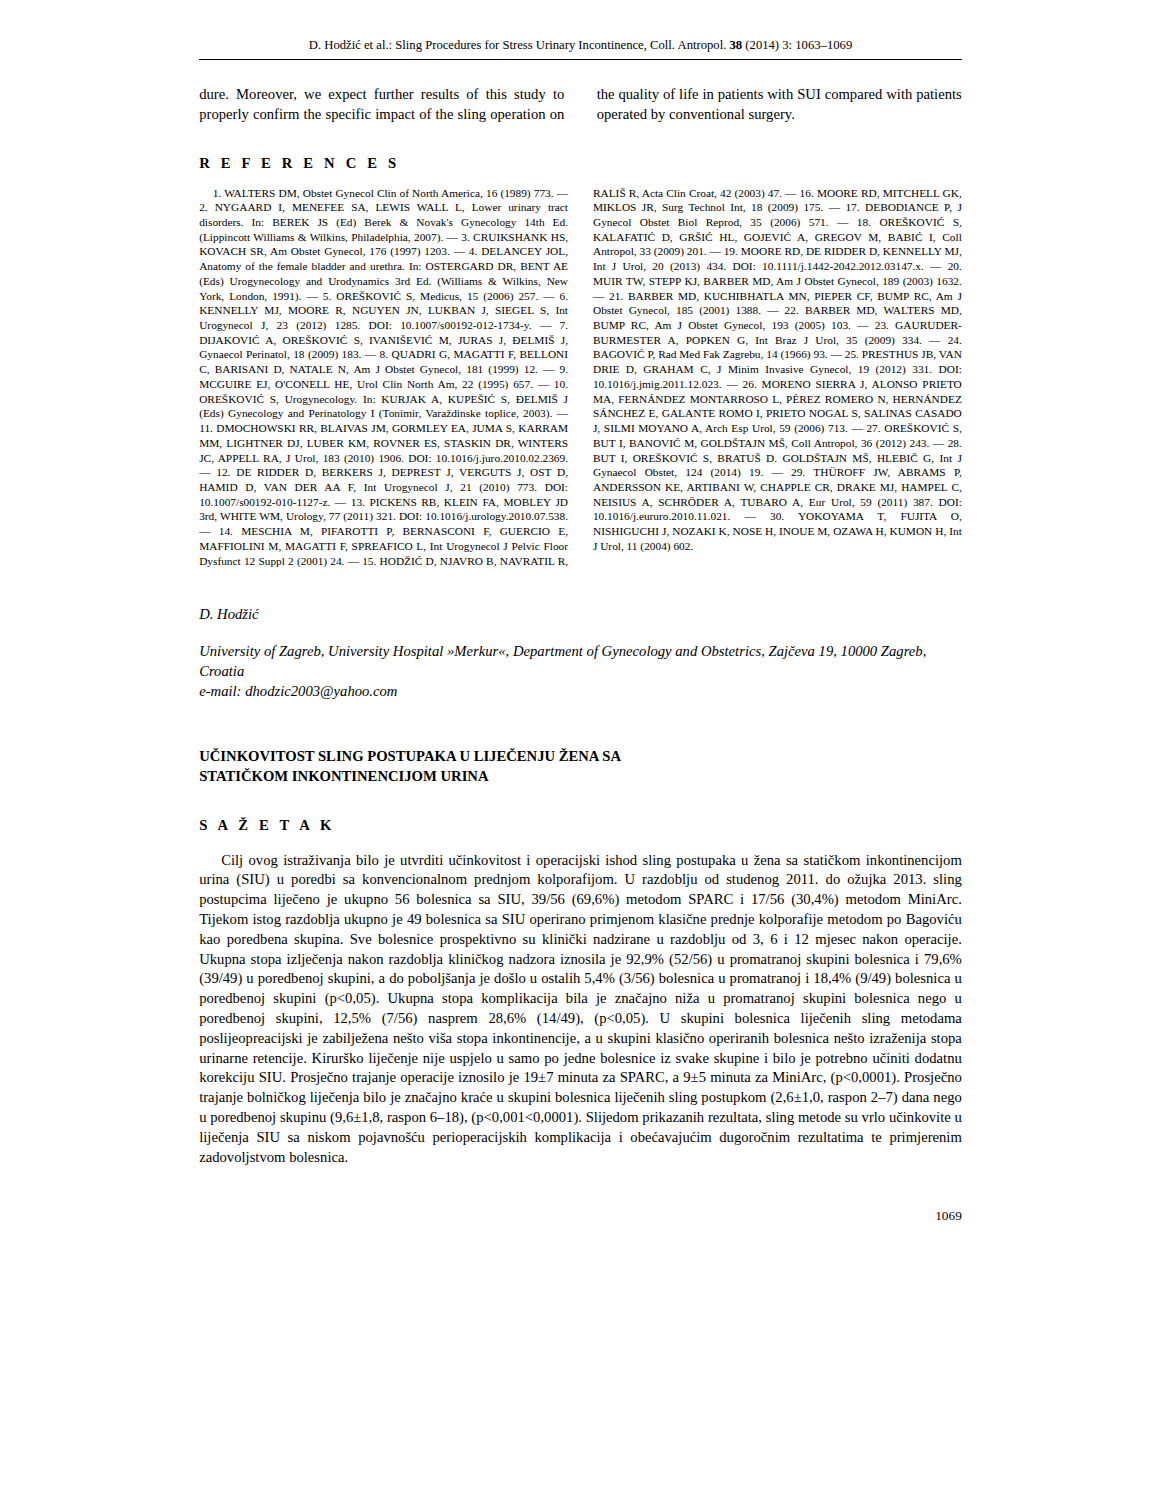D. Hodžić et al.: Sling Procedures for Stress Urinary Incontinence, Coll. Antropol. 38 (2014) 3: 1063–1069
dure. Moreover, we expect further results of this study to properly confirm the specific impact of the sling operation on the quality of life in patients with SUI compared with patients operated by conventional surgery.
R E F E R E N C E S
1. WALTERS DM, Obstet Gynecol Clin of North America, 16 (1989) 773. — 2. NYGAARD I, MENEFEE SA, LEWIS WALL L, Lower urinary tract disorders. In: BEREK JS (Ed) Berek & Novak's Gynecology 14th Ed. (Lippincott Williams & Wilkins, Philadelphia, 2007). — 3. CRUIKSHANK HS, KOVACH SR, Am Obstet Gynecol, 176 (1997) 1203. — 4. DELANCEY JOL, Anatomy of the female bladder and urethra. In: OSTERGARD DR, BENT AE (Eds) Urogynecology and Urodynamics 3rd Ed. (Williams & Wilkins, New York, London, 1991). — 5. OREŠKOVIĆ S, Medicus, 15 (2006) 257. — 6. KENNELLY MJ, MOORE R, NGUYEN JN, LUKBAN J, SIEGEL S, Int Urogynecol J, 23 (2012) 1285. DOI: 10.1007/s00192-012-1734-y. — 7. DIJAKOVIĆ A, OREŠKOVIĆ S, IVANIŠEVIĆ M, JURAS J, ĐELMIŠ J, Gynaecol Perinatol, 18 (2009) 183. — 8. QUADRI G, MAGATTI F, BELLONI C, BARISANI D, NATALE N, Am J Obstet Gynecol, 181 (1999) 12. — 9. MCGUIRE EJ, O'CONELL HE, Urol Clin North Am, 22 (1995) 657. — 10. OREŠKOVIĆ S, Urogynecology. In: KURJAK A, KUPEŠIĆ S, ĐELMIŠ J (Eds) Gynecology and Perinatology I (Tonimir, Varaždinske toplice, 2003). — 11. DMOCHOWSKI RR, BLAIVAS JM, GORMLEY EA, JUMA S, KARRAM MM, LIGHTNER DJ, LUBER KM, ROVNER ES, STASKIN DR, WINTERS JC, APPELL RA, J Urol, 183 (2010) 1906. DOI: 10.1016/j.juro.2010.02.2369. — 12. DE RIDDER D, BERKERS J, DEPREST J, VERGUTS J, OST D, HAMID D, VAN DER AA F, Int Urogynecol J, 21 (2010) 773. DOI: 10.1007/s00192-010-1127-z. — 13. PICKENS RB, KLEIN FA, MOBLEY JD 3rd, WHITE WM, Urology, 77 (2011) 321. DOI: 10.1016/j.urology.2010.07.538. — 14. MESCHIA M, PIFAROTTI P, BERNASCONI F, GUERCIO E, MAFFIOLINI M, MAGATTI F, SPREAFICO L, Int Urogynecol J Pelvic Floor Dysfunct 12 Suppl 2 (2001) 24. — 15. HODŽIĆ D, NJAVRO B, NAVRATIL R, RALIŠ R, Acta Clin Croat, 42 (2003) 47. — 16. MOORE RD, MITCHELL GK, MIKLOS JR, Surg Technol Int, 18 (2009) 175. — 17. DEBODIANCE P, J Gynecol Obstet Biol Reprod, 35 (2006) 571. — 18. OREŠKOVIĆ S, KALAFATIĆ D, GRŠIĆ HL, GOJEVIĆ A, GREGOV M, BABIĆ I, Coll Antropol, 33 (2009) 201. — 19. MOORE RD, DE RIDDER D, KENNELLY MJ, Int J Urol, 20 (2013) 434. DOI: 10.1111/j.1442-2042.2012.03147.x. — 20. MUIR TW, STEPP KJ, BARBER MD, Am J Obstet Gynecol, 189 (2003) 1632. — 21. BARBER MD, KUCHIBHATLA MN, PIEPER CF, BUMP RC, Am J Obstet Gynecol, 185 (2001) 1388. — 22. BARBER MD, WALTERS MD, BUMP RC, Am J Obstet Gynecol, 193 (2005) 103. — 23. GAURUDER-BURMESTER A, POPKEN G, Int Braz J Urol, 35 (2009) 334. — 24. BAGOVIĆ P, Rad Med Fak Zagrebu, 14 (1966) 93. — 25. PRESTHUS JB, VAN DRIE D, GRAHAM C, J Minim Invasive Gynecol, 19 (2012) 331. DOI: 10.1016/j.jmig.2011.12.023. — 26. MORENO SIERRA J, ALONSO PRIETO MA, FERNÁNDEZ MONTARROSO L, PÉREZ ROMERO N, HERNÁNDEZ SÁNCHEZ E, GALANTE ROMO I, PRIETO NOGAL S, SALINAS CASADO J, SILMI MOYANO A, Arch Esp Urol, 59 (2006) 713. — 27. OREŠKOVIĆ S, BUT I, BANOVIĆ M, GOLDŠTAJN MŠ, Coll Antropol, 36 (2012) 243. — 28. BUT I, OREŠKOVIĆ S, BRATUŠ D. GOLDŠTAJN MŠ, HLEBIČ G, Int J Gynaecol Obstet, 124 (2014) 19. — 29. THÜROFF JW, ABRAMS P, ANDERSSON KE, ARTIBANI W, CHAPPLE CR, DRAKE MJ, HAMPEL C, NEISIUS A, SCHRÖDER A, TUBARO A, Eur Urol, 59 (2011) 387. DOI: 10.1016/j.eururo.2010.11.021. — 30. YOKOYAMA T, FUJITA O, NISHIGUCHI J, NOZAKI K, NOSE H, INOUE M, OZAWA H, KUMON H, Int J Urol, 11 (2004) 602.
D. Hodžić
University of Zagreb, University Hospital »Merkur«, Department of Gynecology and Obstetrics, Zajčeva 19, 10000 Zagreb, Croatia
e-mail: dhodzic2003@yahoo.com
UČINKOVITOST SLING POSTUPAKA U LIJEČENJU ŽENA SA
STATIČKOM INKONTINENCIJOM URINA
S A Ž E T A K
Cilj ovog istraživanja bilo je utvrditi učinkovitost i operacijski ishod sling postupaka u žena sa statičkom inkontinencijom urina (SIU) u poredbi sa konvencionalnom prednjom kolporafijom. U razdoblju od studenog 2011. do ožujka 2013. sling postupcima liječeno je ukupno 56 bolesnica sa SIU, 39/56 (69,6%) metodom SPARC i 17/56 (30,4%) metodom MiniArc. Tijekom istog razdoblja ukupno je 49 bolesnica sa SIU operirano primjenom klasične prednje kolporafije metodom po Bagoviću kao poredbena skupina. Sve bolesnice prospektivno su klinički nadzirane u razdoblju od 3, 6 i 12 mjesec nakon operacije. Ukupna stopa izlječenja nakon razdoblja kliničkog nadzora iznosila je 92,9% (52/56) u promatranoj skupini bolesnica i 79,6% (39/49) u poredbenoj skupini, a do poboljšanja je došlo u ostalih 5,4% (3/56) bolesnica u promatranoj i 18,4% (9/49) bolesnica u poredbenoj skupini (p<0,05). Ukupna stopa komplikacija bila je značajno niža u promatranoj skupini bolesnica nego u poredbenoj skupini, 12,5% (7/56) nasprem 28,6% (14/49), (p<0,05). U skupini bolesnica liječenih sling metodama poslijeopreacijski je zabilježena nešto viša stopa inkontinencije, a u skupini klasično operiranih bolesnica nešto izraženija stopa urinarne retencije. Kirurško liječenje nije uspjelo u samo po jedne bolesnice iz svake skupine i bilo je potrebno učiniti dodatnu korekciju SIU. Prosječno trajanje operacije iznosilo je 19±7 minuta za SPARC, a 9±5 minuta za MiniArc, (p<0,0001). Prosječno trajanje bolničkog liječenja bilo je značajno kraće u skupini bolesnica liječenih sling postupkom (2,6±1,0, raspon 2–7) dana nego u poredbenoj skupinu (9,6±1,8, raspon 6–18), (p<0,001<0,0001). Slijedom prikazanih rezultata, sling metode su vrlo učinkovite u liječenja SIU sa niskom pojavnošću perioperacijskih komplikacija i obećavajućim dugoročnim rezultatima te primjerenim zadovoljstvom bolesnica.
1069